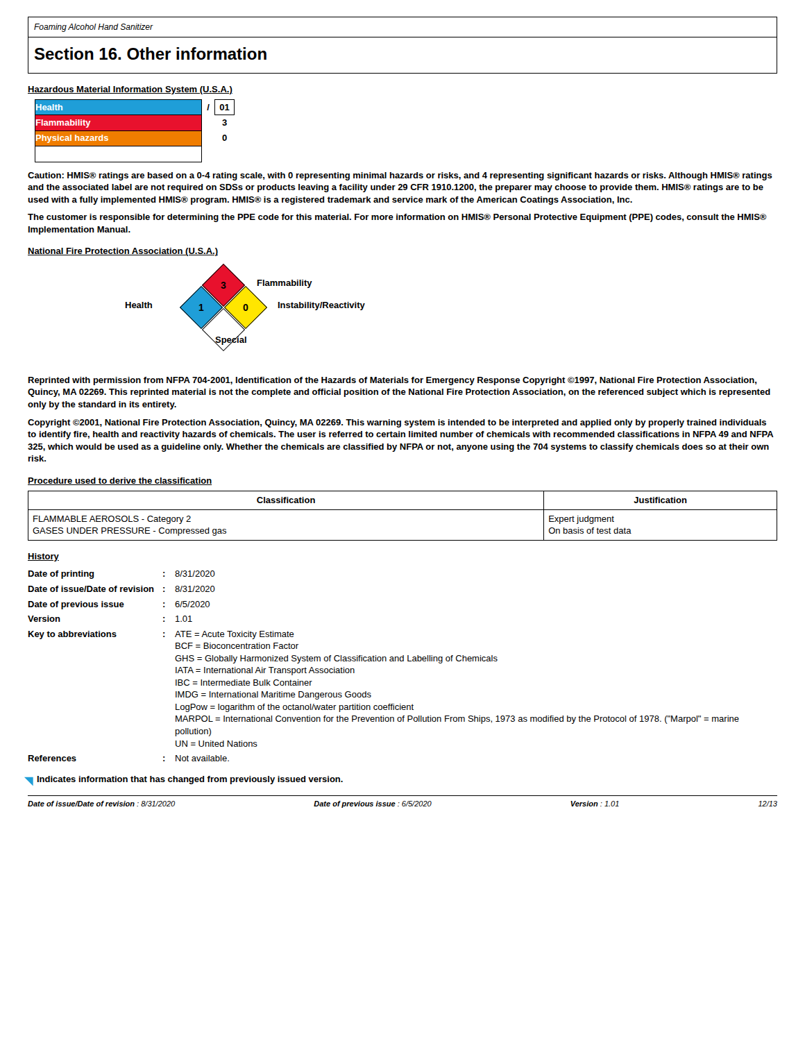Foaming Alcohol Hand Sanitizer
Section 16. Other information
Hazardous Material Information System (U.S.A.)
| Health | / | 01 |
| Flammability | | 3 |
| Physical hazards | | 0 |
Caution: HMIS® ratings are based on a 0-4 rating scale, with 0 representing minimal hazards or risks, and 4 representing significant hazards or risks. Although HMIS® ratings and the associated label are not required on SDSs or products leaving a facility under 29 CFR 1910.1200, the preparer may choose to provide them. HMIS® ratings are to be used with a fully implemented HMIS® program. HMIS® is a registered trademark and service mark of the American Coatings Association, Inc.
The customer is responsible for determining the PPE code for this material. For more information on HMIS® Personal Protective Equipment (PPE) codes, consult the HMIS® Implementation Manual.
National Fire Protection Association (U.S.A.)
3
1
0
Flammability
Health
Instability/Reactivity
Special
Reprinted with permission from NFPA 704-2001, Identification of the Hazards of Materials for Emergency Response Copyright ©1997, National Fire Protection Association, Quincy, MA 02269. This reprinted material is not the complete and official position of the National Fire Protection Association, on the referenced subject which is represented only by the standard in its entirety.
Copyright ©2001, National Fire Protection Association, Quincy, MA 02269. This warning system is intended to be interpreted and applied only by properly trained individuals to identify fire, health and reactivity hazards of chemicals. The user is referred to certain limited number of chemicals with recommended classifications in NFPA 49 and NFPA 325, which would be used as a guideline only. Whether the chemicals are classified by NFPA or not, anyone using the 704 systems to classify chemicals does so at their own risk.
Procedure used to derive the classification
| Classification | Justification |
| --- | --- |
| FLAMMABLE AEROSOLS - Category 2 GASES UNDER PRESSURE - Compressed gas | Expert judgment On basis of test data |
History
| Date of printing | : | 8/31/2020 |
| Date of issue/Date of revision | : | 8/31/2020 |
| Date of previous issue | : | 6/5/2020 |
| Version | : | 1.01 |
| Key to abbreviations | : | ATE = Acute Toxicity Estimate BCF = Bioconcentration Factor GHS = Globally Harmonized System of Classification and Labelling of Chemicals IATA = International Air Transport Association IBC = Intermediate Bulk Container IMDG = International Maritime Dangerous Goods LogPow = logarithm of the octanol/water partition coefficient MARPOL = International Convention for the Prevention of Pollution From Ships, 1973 as modified by the Protocol of 1978. ("Marpol" = marine pollution) UN = United Nations |
| References | : | Not available. |
Indicates information that has changed from previously issued version.
Date of issue/Date of revision : 8/31/2020 Date of previous issue : 6/5/2020 Version : 1.01 12/13